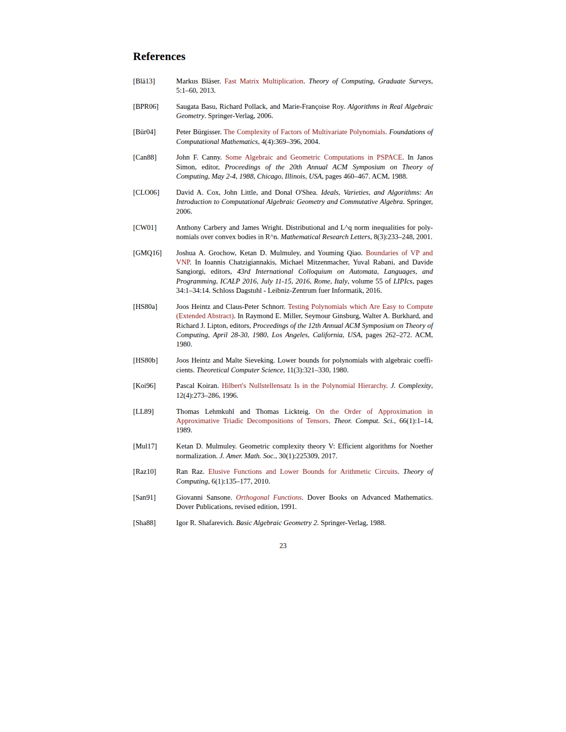References
[Blä13]
Markus Bläser. Fast Matrix Multiplication. Theory of Computing, Graduate Surveys, 5:1–60, 2013.
[BPR06]
Saugata Basu, Richard Pollack, and Marie-Françoise Roy. Algorithms in Real Algebraic Geometry. Springer-Verlag, 2006.
[Bür04]
Peter Bürgisser. The Complexity of Factors of Multivariate Polynomials. Foundations of Computational Mathematics, 4(4):369–396, 2004.
[Can88]
John F. Canny. Some Algebraic and Geometric Computations in PSPACE. In Janos Simon, editor, Proceedings of the 20th Annual ACM Symposium on Theory of Computing, May 2-4, 1988, Chicago, Illinois, USA, pages 460–467. ACM, 1988.
[CLO06]
David A. Cox, John Little, and Donal O'Shea. Ideals, Varieties, and Algorithms: An Introduction to Computational Algebraic Geometry and Commutative Algebra. Springer, 2006.
[CW01]
Anthony Carbery and James Wright. Distributional and L^q norm inequalities for polynomials over convex bodies in R^n. Mathematical Research Letters, 8(3):233–248, 2001.
[GMQ16]
Joshua A. Grochow, Ketan D. Mulmuley, and Youming Qiao. Boundaries of VP and VNP. In Ioannis Chatzigiannakis, Michael Mitzenmacher, Yuval Rabani, and Davide Sangiorgi, editors, 43rd International Colloquium on Automata, Languages, and Programming, ICALP 2016, July 11-15, 2016, Rome, Italy, volume 55 of LIPIcs, pages 34:1–34:14. Schloss Dagstuhl - Leibniz-Zentrum fuer Informatik, 2016.
[HS80a]
Joos Heintz and Claus-Peter Schnorr. Testing Polynomials which Are Easy to Compute (Extended Abstract). In Raymond E. Miller, Seymour Ginsburg, Walter A. Burkhard, and Richard J. Lipton, editors, Proceedings of the 12th Annual ACM Symposium on Theory of Computing, April 28-30, 1980, Los Angeles, California, USA, pages 262–272. ACM, 1980.
[HS80b]
Joos Heintz and Malte Sieveking. Lower bounds for polynomials with algebraic coefficients. Theoretical Computer Science, 11(3):321–330, 1980.
[Koi96]
Pascal Koiran. Hilbert's Nullstellensatz Is in the Polynomial Hierarchy. J. Complexity, 12(4):273–286, 1996.
[LL89]
Thomas Lehmkuhl and Thomas Lickteig. On the Order of Approximation in Approximative Triadic Decompositions of Tensors. Theor. Comput. Sci., 66(1):1–14, 1989.
[Mul17]
Ketan D. Mulmuley. Geometric complexity theory V: Efficient algorithms for Noether normalization. J. Amer. Math. Soc., 30(1):225309, 2017.
[Raz10]
Ran Raz. Elusive Functions and Lower Bounds for Arithmetic Circuits. Theory of Computing, 6(1):135–177, 2010.
[San91]
Giovanni Sansone. Orthogonal Functions. Dover Books on Advanced Mathematics. Dover Publications, revised edition, 1991.
[Sha88]
Igor R. Shafarevich. Basic Algebraic Geometry 2. Springer-Verlag, 1988.
23